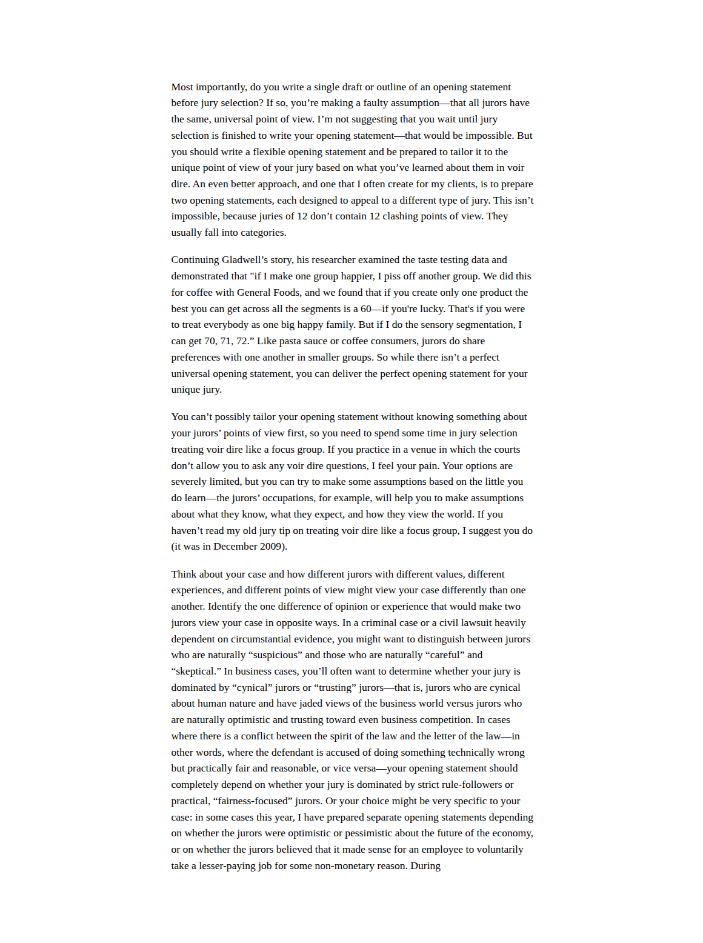Most importantly, do you write a single draft or outline of an opening statement before jury selection? If so, you’re making a faulty assumption—that all jurors have the same, universal point of view. I’m not suggesting that you wait until jury selection is finished to write your opening statement—that would be impossible. But you should write a flexible opening statement and be prepared to tailor it to the unique point of view of your jury based on what you’ve learned about them in voir dire. An even better approach, and one that I often create for my clients, is to prepare two opening statements, each designed to appeal to a different type of jury. This isn’t impossible, because juries of 12 don’t contain 12 clashing points of view. They usually fall into categories.
Continuing Gladwell’s story, his researcher examined the taste testing data and demonstrated that "if I make one group happier, I piss off another group. We did this for coffee with General Foods, and we found that if you create only one product the best you can get across all the segments is a 60—if you're lucky. That's if you were to treat everybody as one big happy family. But if I do the sensory segmentation, I can get 70, 71, 72.” Like pasta sauce or coffee consumers, jurors do share preferences with one another in smaller groups. So while there isn’t a perfect universal opening statement, you can deliver the perfect opening statement for your unique jury.
You can’t possibly tailor your opening statement without knowing something about your jurors’ points of view first, so you need to spend some time in jury selection treating voir dire like a focus group. If you practice in a venue in which the courts don’t allow you to ask any voir dire questions, I feel your pain. Your options are severely limited, but you can try to make some assumptions based on the little you do learn—the jurors’ occupations, for example, will help you to make assumptions about what they know, what they expect, and how they view the world. If you haven’t read my old jury tip on treating voir dire like a focus group, I suggest you do (it was in December 2009).
Think about your case and how different jurors with different values, different experiences, and different points of view might view your case differently than one another. Identify the one difference of opinion or experience that would make two jurors view your case in opposite ways. In a criminal case or a civil lawsuit heavily dependent on circumstantial evidence, you might want to distinguish between jurors who are naturally “suspicious” and those who are naturally “careful” and “skeptical.” In business cases, you’ll often want to determine whether your jury is dominated by “cynical” jurors or “trusting” jurors—that is, jurors who are cynical about human nature and have jaded views of the business world versus jurors who are naturally optimistic and trusting toward even business competition. In cases where there is a conflict between the spirit of the law and the letter of the law—in other words, where the defendant is accused of doing something technically wrong but practically fair and reasonable, or vice versa—your opening statement should completely depend on whether your jury is dominated by strict rule-followers or practical, “fairness-focused” jurors. Or your choice might be very specific to your case: in some cases this year, I have prepared separate opening statements depending on whether the jurors were optimistic or pessimistic about the future of the economy, or on whether the jurors believed that it made sense for an employee to voluntarily take a lesser-paying job for some non-monetary reason. During